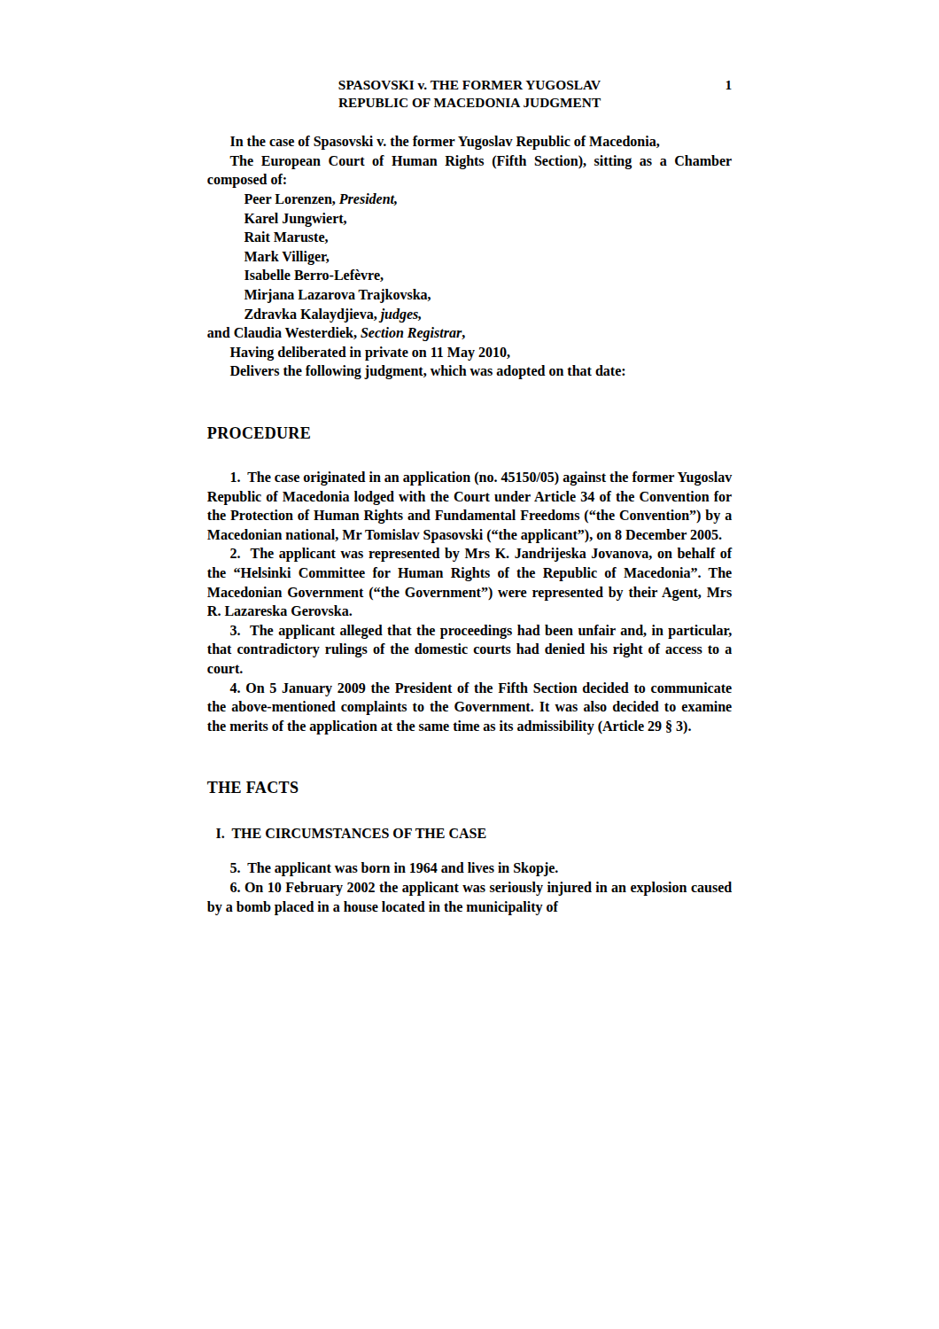1 SPASOVSKI v. THE FORMER YUGOSLAV REPUBLIC OF MACEDONIA JUDGMENT
In the case of Spasovski v. the former Yugoslav Republic of Macedonia,
The European Court of Human Rights (Fifth Section), sitting as a Chamber composed of:
Peer Lorenzen, President,
Karel Jungwiert,
Rait Maruste,
Mark Villiger,
Isabelle Berro-Lefèvre,
Mirjana Lazarova Trajkovska,
Zdravka Kalaydjieva, judges,
and Claudia Westerdiek, Section Registrar,
Having deliberated in private on 11 May 2010,
Delivers the following judgment, which was adopted on that date:
PROCEDURE
1. The case originated in an application (no. 45150/05) against the former Yugoslav Republic of Macedonia lodged with the Court under Article 34 of the Convention for the Protection of Human Rights and Fundamental Freedoms (“the Convention”) by a Macedonian national, Mr Tomislav Spasovski (“the applicant”), on 8 December 2005.
2. The applicant was represented by Mrs K. Jandrijeska Jovanova, on behalf of the “Helsinki Committee for Human Rights of the Republic of Macedonia”. The Macedonian Government (“the Government”) were represented by their Agent, Mrs R. Lazareska Gerovska.
3. The applicant alleged that the proceedings had been unfair and, in particular, that contradictory rulings of the domestic courts had denied his right of access to a court.
4. On 5 January 2009 the President of the Fifth Section decided to communicate the above-mentioned complaints to the Government. It was also decided to examine the merits of the application at the same time as its admissibility (Article 29 § 3).
THE FACTS
I. THE CIRCUMSTANCES OF THE CASE
5. The applicant was born in 1964 and lives in Skopje.
6. On 10 February 2002 the applicant was seriously injured in an explosion caused by a bomb placed in a house located in the municipality of